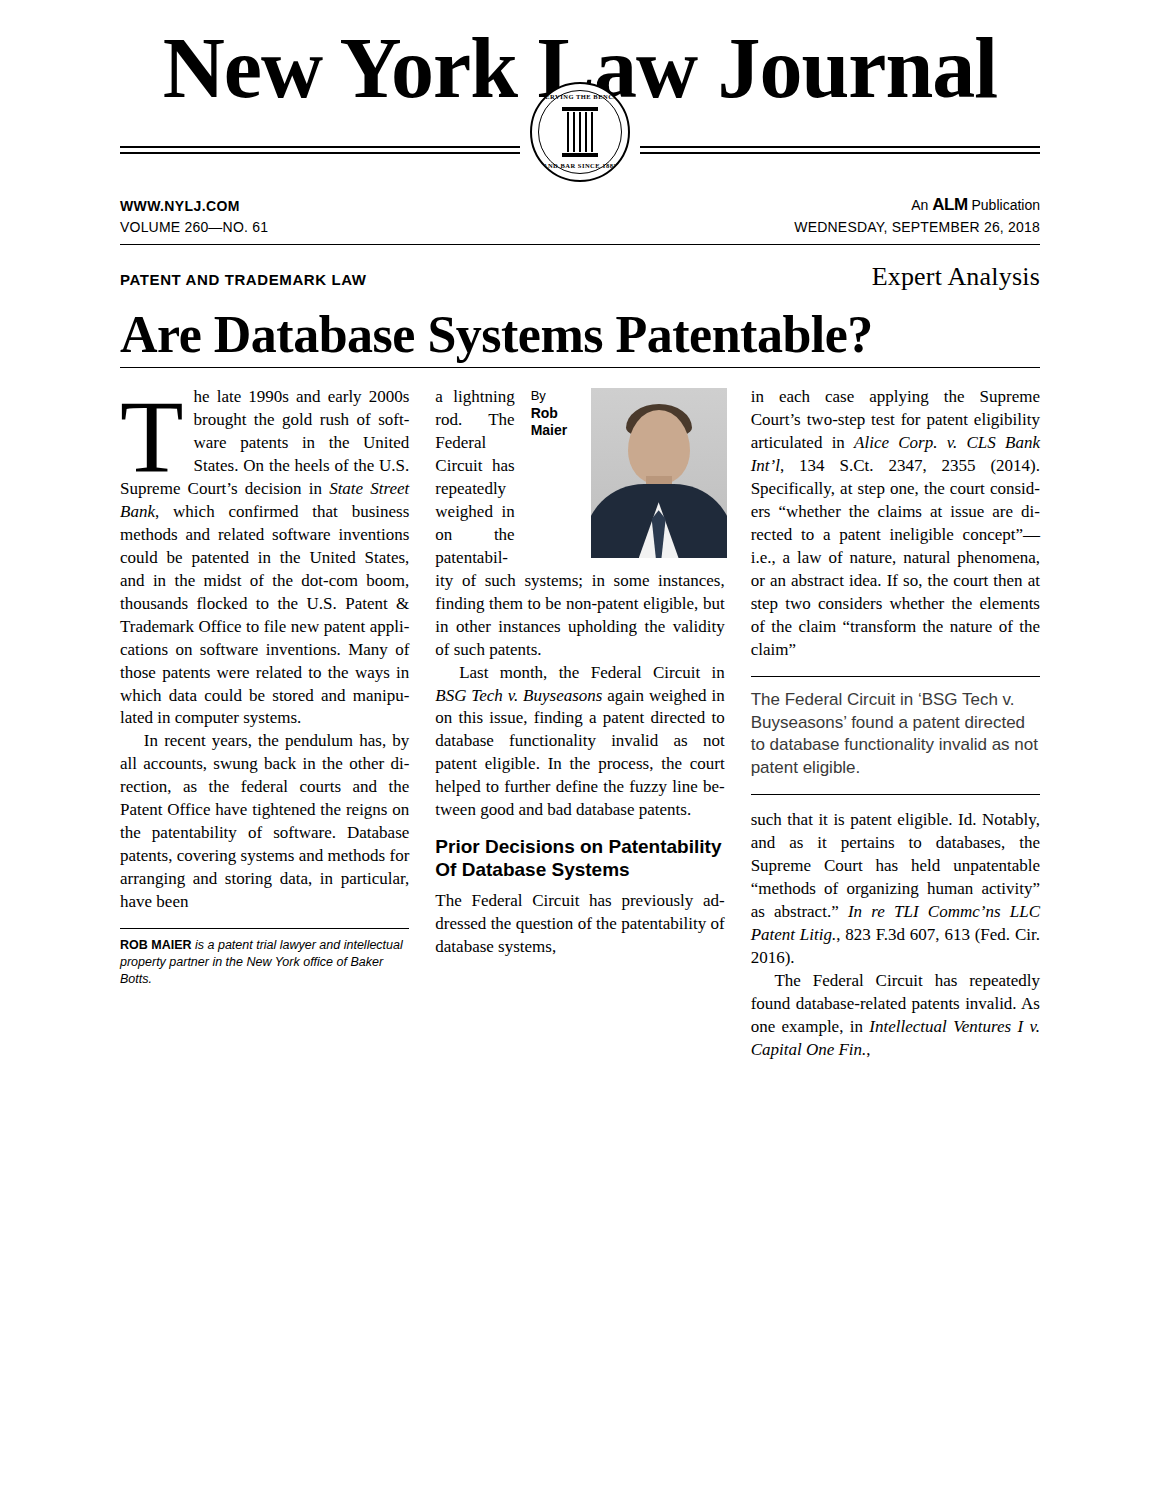New York Law Journal
Serving the Bench
and Bar since 1888
WWW.NYLJ.COM
VOLUME 260—NO. 61
An ALM Publication
WEDNESDAY, SEPTEMBER 26, 2018
Patent and Trademark Law
Expert Analysis
Are Database Systems Patentable?
The late 1990s and early 2000s brought the gold rush of software patents in the United States. On the heels of the U.S. Supreme Court’s decision in State Street Bank, which confirmed that business methods and related software inventions could be patented in the United States, and in the midst of the dot-com boom, thousands flocked to the U.S. Patent & Trademark Office to file new patent applications on software inventions. Many of those patents were related to the ways in which data could be stored and manipulated in computer systems.
In recent years, the pendulum has, by all accounts, swung back in the other direction, as the federal courts and the Patent Office have tightened the reigns on the patentability of software. Database patents, covering systems and methods for arranging and storing data, in particular, have been
ROB MAIER is a patent trial lawyer and intellectual property partner in the New York office of Baker Botts.
ByRob Maier
a lightning rod. The Federal Circuit has repeatedly weighed in on the patentability of such systems; in some instances, finding them to be non-patent eligible, but in other instances upholding the validity of such patents.
Last month, the Federal Circuit in BSG Tech v. Buyseasons again weighed in on this issue, finding a patent directed to database functionality invalid as not patent eligible. In the process, the court helped to further define the fuzzy line between good and bad database patents.
Prior Decisions on Patentability
Of Database Systems
The Federal Circuit has previously addressed the question of the patentability of database systems,
in each case applying the Supreme Court’s two-step test for patent eligibility articulated in Alice Corp. v. CLS Bank Int’l, 134 S.Ct. 2347, 2355 (2014). Specifically, at step one, the court considers “whether the claims at issue are directed to a patent ineligible concept”—i.e., a law of nature, natural phenomena, or an abstract idea. If so, the court then at step two considers whether the elements of the claim “transform the nature of the claim”
The Federal Circuit in ‘BSG Tech v. Buyseasons’ found a patent directed to database functionality invalid as not patent eligible.
such that it is patent eligible. Id. Notably, and as it pertains to databases, the Supreme Court has held unpatentable “methods of organizing human activity” as abstract.” In re TLI Commc’ns LLC Patent Litig., 823 F.3d 607, 613 (Fed. Cir. 2016).
The Federal Circuit has repeatedly found database-related patents invalid. As one example, in Intellectual Ventures I v. Capital One Fin.,